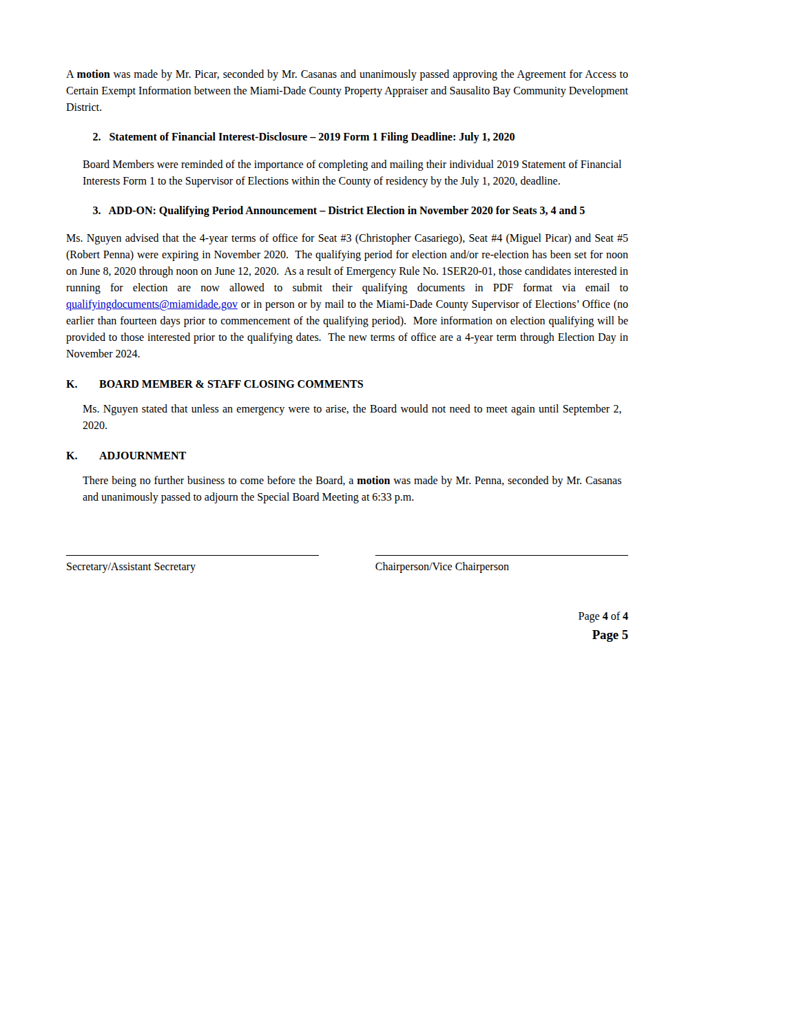A motion was made by Mr. Picar, seconded by Mr. Casanas and unanimously passed approving the Agreement for Access to Certain Exempt Information between the Miami-Dade County Property Appraiser and Sausalito Bay Community Development District.
2. Statement of Financial Interest-Disclosure – 2019 Form 1 Filing Deadline: July 1, 2020
Board Members were reminded of the importance of completing and mailing their individual 2019 Statement of Financial Interests Form 1 to the Supervisor of Elections within the County of residency by the July 1, 2020, deadline.
3. ADD-ON: Qualifying Period Announcement – District Election in November 2020 for Seats 3, 4 and 5
Ms. Nguyen advised that the 4-year terms of office for Seat #3 (Christopher Casariego), Seat #4 (Miguel Picar) and Seat #5 (Robert Penna) were expiring in November 2020. The qualifying period for election and/or re-election has been set for noon on June 8, 2020 through noon on June 12, 2020. As a result of Emergency Rule No. 1SER20-01, those candidates interested in running for election are now allowed to submit their qualifying documents in PDF format via email to qualifyingdocuments@miamidade.gov or in person or by mail to the Miami-Dade County Supervisor of Elections’ Office (no earlier than fourteen days prior to commencement of the qualifying period). More information on election qualifying will be provided to those interested prior to the qualifying dates. The new terms of office are a 4-year term through Election Day in November 2024.
K. BOARD MEMBER & STAFF CLOSING COMMENTS
Ms. Nguyen stated that unless an emergency were to arise, the Board would not need to meet again until September 2, 2020.
K. ADJOURNMENT
There being no further business to come before the Board, a motion was made by Mr. Penna, seconded by Mr. Casanas and unanimously passed to adjourn the Special Board Meeting at 6:33 p.m.
Secretary/Assistant Secretary
Chairperson/Vice Chairperson
Page 4 of 4
Page 5